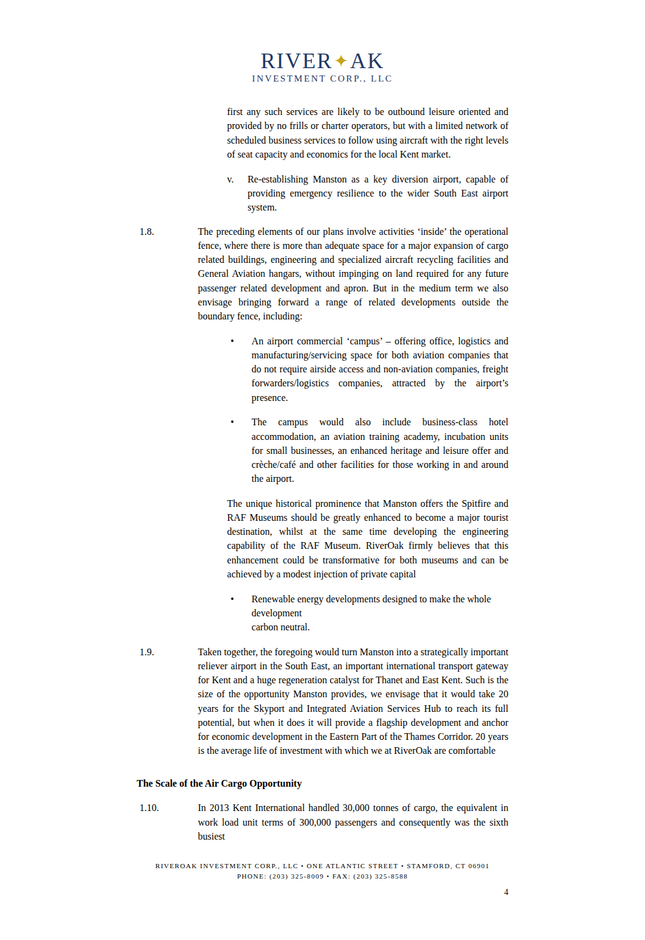RIVER✦AK
INVESTMENT CORP., LLC
first any such services are likely to be outbound leisure oriented and provided by no frills or charter operators, but with a limited network of scheduled business services to follow using aircraft with the right levels of seat capacity and economics for the local Kent market.
v.
Re-establishing Manston as a key diversion airport, capable of providing emergency resilience to the wider South East airport system.
1.8.
The preceding elements of our plans involve activities ‘inside’ the operational fence, where there is more than adequate space for a major expansion of cargo related buildings, engineering and specialized aircraft recycling facilities and General Aviation hangars, without impinging on land required for any future passenger related development and apron. But in the medium term we also envisage bringing forward a range of related developments outside the boundary fence, including:
An airport commercial ‘campus’ – offering office, logistics and manufacturing/servicing space for both aviation companies that do not require airside access and non-aviation companies, freight forwarders/logistics companies, attracted by the airport’s presence.
The campus would also include business-class hotel accommodation, an aviation training academy, incubation units for small businesses, an enhanced heritage and leisure offer and crèche/café and other facilities for those working in and around the airport.
The unique historical prominence that Manston offers the Spitfire and RAF Museums should be greatly enhanced to become a major tourist destination, whilst at the same time developing the engineering capability of the RAF Museum. RiverOak firmly believes that this enhancement could be transformative for both museums and can be achieved by a modest injection of private capital
Renewable energy developments designed to make the whole development
carbon neutral.
1.9.
Taken together, the foregoing would turn Manston into a strategically important reliever airport in the South East, an important international transport gateway for Kent and a huge regeneration catalyst for Thanet and East Kent. Such is the size of the opportunity Manston provides, we envisage that it would take 20 years for the Skyport and Integrated Aviation Services Hub to reach its full potential, but when it does it will provide a flagship development and anchor for economic development in the Eastern Part of the Thames Corridor. 20 years is the average life of investment with which we at RiverOak are comfortable
The Scale of the Air Cargo Opportunity
1.10.
In 2013 Kent International handled 30,000 tonnes of cargo, the equivalent in work load unit terms of 300,000 passengers and consequently was the sixth busiest
RIVEROAK INVESTMENT CORP., LLC • ONE ATLANTIC STREET • STAMFORD, CT 06901 PHONE: (203) 325-8009 • FAX: (203) 325-8588
4